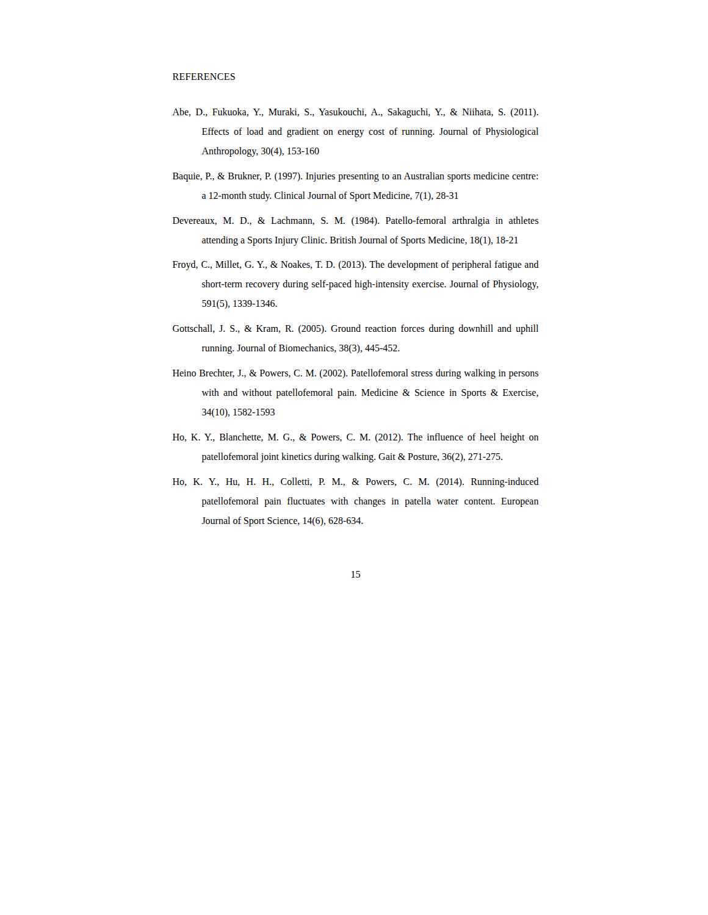REFERENCES
Abe, D., Fukuoka, Y., Muraki, S., Yasukouchi, A., Sakaguchi, Y., & Niihata, S. (2011). Effects of load and gradient on energy cost of running. Journal of Physiological Anthropology, 30(4), 153-160
Baquie, P., & Brukner, P. (1997). Injuries presenting to an Australian sports medicine centre: a 12-month study. Clinical Journal of Sport Medicine, 7(1), 28-31
Devereaux, M. D., & Lachmann, S. M. (1984). Patello-femoral arthralgia in athletes attending a Sports Injury Clinic. British Journal of Sports Medicine, 18(1), 18-21
Froyd, C., Millet, G. Y., & Noakes, T. D. (2013). The development of peripheral fatigue and short-term recovery during self-paced high-intensity exercise. Journal of Physiology, 591(5), 1339-1346.
Gottschall, J. S., & Kram, R. (2005). Ground reaction forces during downhill and uphill running. Journal of Biomechanics, 38(3), 445-452.
Heino Brechter, J., & Powers, C. M. (2002). Patellofemoral stress during walking in persons with and without patellofemoral pain. Medicine & Science in Sports & Exercise, 34(10), 1582-1593
Ho, K. Y., Blanchette, M. G., & Powers, C. M. (2012). The influence of heel height on patellofemoral joint kinetics during walking. Gait & Posture, 36(2), 271-275.
Ho, K. Y., Hu, H. H., Colletti, P. M., & Powers, C. M. (2014). Running-induced patellofemoral pain fluctuates with changes in patella water content. European Journal of Sport Science, 14(6), 628-634.
15